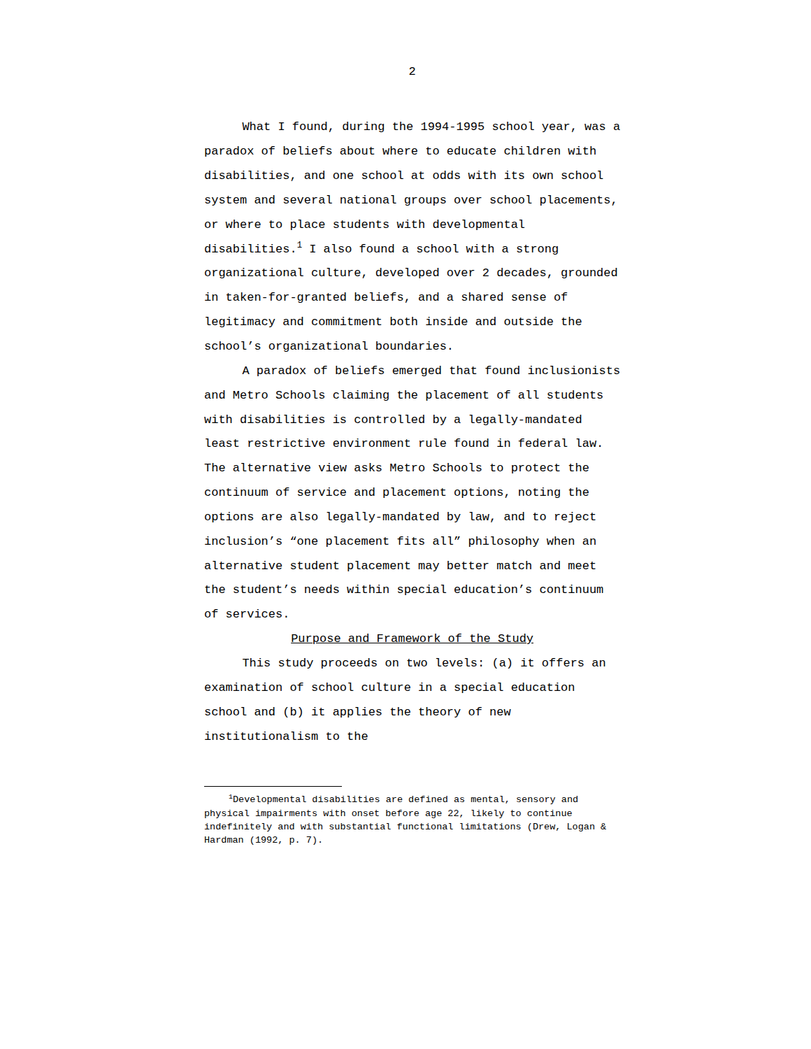2
What I found, during the 1994-1995 school year, was a paradox of beliefs about where to educate children with disabilities, and one school at odds with its own school system and several national groups over school placements, or where to place students with developmental disabilities.1 I also found a school with a strong organizational culture, developed over 2 decades, grounded in taken-for-granted beliefs, and a shared sense of legitimacy and commitment both inside and outside the school’s organizational boundaries.
A paradox of beliefs emerged that found inclusionists and Metro Schools claiming the placement of all students with disabilities is controlled by a legally-mandated least restrictive environment rule found in federal law. The alternative view asks Metro Schools to protect the continuum of service and placement options, noting the options are also legally-mandated by law, and to reject inclusion’s “one placement fits all” philosophy when an alternative student placement may better match and meet the student’s needs within special education’s continuum of services.
Purpose and Framework of the Study
This study proceeds on two levels: (a) it offers an examination of school culture in a special education school and (b) it applies the theory of new institutionalism to the
1Developmental disabilities are defined as mental, sensory and physical impairments with onset before age 22, likely to continue indefinitely and with substantial functional limitations (Drew, Logan & Hardman (1992, p. 7).